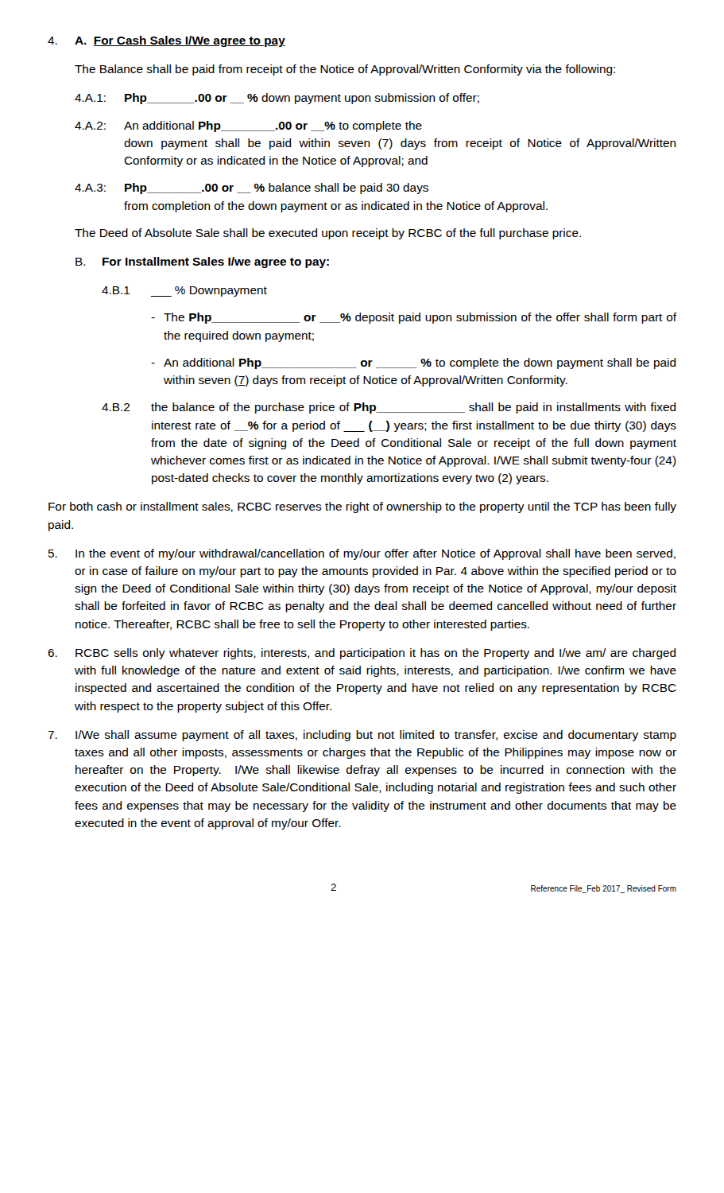4.
A. For Cash Sales I/We agree to pay
The Balance shall be paid from receipt of the Notice of Approval/Written Conformity via the following:
4.A.1:
Php_______.00 or __ % down payment upon submission of offer;
4.A.2:
An additional Php________.00 or __% to complete the
down payment shall be paid within seven (7) days from receipt of Notice of Approval/Written Conformity or as indicated in the Notice of Approval; and
4.A.3:
Php________.00 or __ % balance shall be paid 30 days
from completion of the down payment or as indicated in the Notice of Approval.
The Deed of Absolute Sale shall be executed upon receipt by RCBC of the full purchase price.
B.
For Installment Sales I/we agree to pay:
4.B.1
___ % Downpayment
-
The Php_____________ or ___% deposit paid upon submission of the offer shall form part of the required down payment;
-
An additional Php______________ or ______ % to complete the down payment shall be paid within seven (7) days from receipt of Notice of Approval/Written Conformity.
4.B.2
the balance of the purchase price of Php_____________ shall be paid in installments with fixed interest rate of __% for a period of ___ (__) years; the first installment to be due thirty (30) days from the date of signing of the Deed of Conditional Sale or receipt of the full down payment whichever comes first or as indicated in the Notice of Approval. I/WE shall submit twenty-four (24) post-dated checks to cover the monthly amortizations every two (2) years.
For both cash or installment sales, RCBC reserves the right of ownership to the property until the TCP has been fully paid.
5.
In the event of my/our withdrawal/cancellation of my/our offer after Notice of Approval shall have been served, or in case of failure on my/our part to pay the amounts provided in Par. 4 above within the specified period or to sign the Deed of Conditional Sale within thirty (30) days from receipt of the Notice of Approval, my/our deposit shall be forfeited in favor of RCBC as penalty and the deal shall be deemed cancelled without need of further notice. Thereafter, RCBC shall be free to sell the Property to other interested parties.
6.
RCBC sells only whatever rights, interests, and participation it has on the Property and I/we am/ are charged with full knowledge of the nature and extent of said rights, interests, and participation. I/we confirm we have inspected and ascertained the condition of the Property and have not relied on any representation by RCBC with respect to the property subject of this Offer.
7.
I/We shall assume payment of all taxes, including but not limited to transfer, excise and documentary stamp taxes and all other imposts, assessments or charges that the Republic of the Philippines may impose now or hereafter on the Property. I/We shall likewise defray all expenses to be incurred in connection with the execution of the Deed of Absolute Sale/Conditional Sale, including notarial and registration fees and such other fees and expenses that may be necessary for the validity of the instrument and other documents that may be executed in the event of approval of my/our Offer.
2
Reference File_Feb 2017_ Revised Form